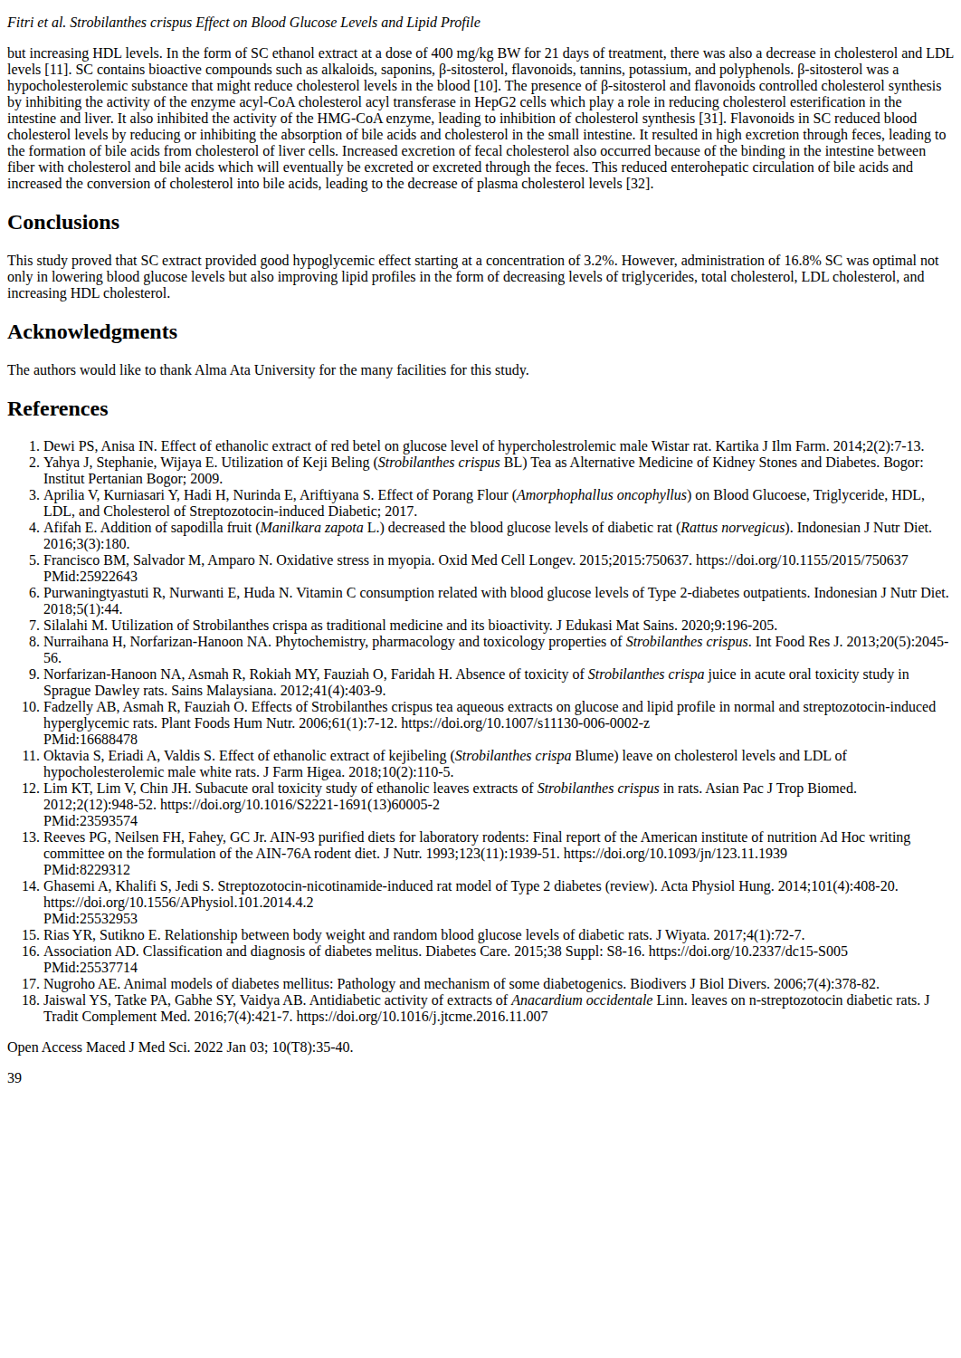Fitri et al. Strobilanthes crispus Effect on Blood Glucose Levels and Lipid Profile
but increasing HDL levels. In the form of SC ethanol extract at a dose of 400 mg/kg BW for 21 days of treatment, there was also a decrease in cholesterol and LDL levels [11]. SC contains bioactive compounds such as alkaloids, saponins, β-sitosterol, flavonoids, tannins, potassium, and polyphenols. β-sitosterol was a hypocholesterolemic substance that might reduce cholesterol levels in the blood [10]. The presence of β-sitosterol and flavonoids controlled cholesterol synthesis by inhibiting the activity of the enzyme acyl-CoA cholesterol acyl transferase in HepG2 cells which play a role in reducing cholesterol esterification in the intestine and liver. It also inhibited the activity of the HMG-CoA enzyme, leading to inhibition of cholesterol synthesis [31]. Flavonoids in SC reduced blood cholesterol levels by reducing or inhibiting the absorption of bile acids and cholesterol in the small intestine. It resulted in high excretion through feces, leading to the formation of bile acids from cholesterol of liver cells. Increased excretion of fecal cholesterol also occurred because of the binding in the intestine between fiber with cholesterol and bile acids which will eventually be excreted or excreted through the feces. This reduced enterohepatic circulation of bile acids and increased the conversion of cholesterol into bile acids, leading to the decrease of plasma cholesterol levels [32].
Conclusions
This study proved that SC extract provided good hypoglycemic effect starting at a concentration of 3.2%. However, administration of 16.8% SC was optimal not only in lowering blood glucose levels but also improving lipid profiles in the form of decreasing levels of triglycerides, total cholesterol, LDL cholesterol, and increasing HDL cholesterol.
Acknowledgments
The authors would like to thank Alma Ata University for the many facilities for this study.
References
Dewi PS, Anisa IN. Effect of ethanolic extract of red betel on glucose level of hypercholestrolemic male Wistar rat. Kartika J Ilm Farm. 2014;2(2):7-13.
Yahya J, Stephanie, Wijaya E. Utilization of Keji Beling (Strobilanthes crispus BL) Tea as Alternative Medicine of Kidney Stones and Diabetes. Bogor: Institut Pertanian Bogor; 2009.
Aprilia V, Kurniasari Y, Hadi H, Nurinda E, Ariftiyana S. Effect of Porang Flour (Amorphophallus oncophyllus) on Blood Glucoese, Triglyceride, HDL, LDL, and Cholesterol of Streptozotocin-induced Diabetic; 2017.
Afifah E. Addition of sapodilla fruit (Manilkara zapota L.) decreased the blood glucose levels of diabetic rat (Rattus norvegicus). Indonesian J Nutr Diet. 2016;3(3):180.
Francisco BM, Salvador M, Amparo N. Oxidative stress in myopia. Oxid Med Cell Longev. 2015;2015:750637. https://doi.org/10.1155/2015/750637
PMid:25922643
Purwaningtyastuti R, Nurwanti E, Huda N. Vitamin C consumption related with blood glucose levels of Type 2-diabetes outpatients. Indonesian J Nutr Diet. 2018;5(1):44.
Silalahi M. Utilization of Strobilanthes crispa as traditional medicine and its bioactivity. J Edukasi Mat Sains. 2020;9:196-205.
Nurraihana H, Norfarizan-Hanoon NA. Phytochemistry, pharmacology and toxicology properties of Strobilanthes crispus. Int Food Res J. 2013;20(5):2045-56.
Norfarizan-Hanoon NA, Asmah R, Rokiah MY, Fauziah O, Faridah H. Absence of toxicity of Strobilanthes crispa juice in acute oral toxicity study in Sprague Dawley rats. Sains Malaysiana. 2012;41(4):403-9.
Fadzelly AB, Asmah R, Fauziah O. Effects of Strobilanthes crispus tea aqueous extracts on glucose and lipid profile in normal and streptozotocin-induced hyperglycemic rats. Plant Foods Hum Nutr. 2006;61(1):7-12. https://doi.org/10.1007/s11130-006-0002-z
PMid:16688478
Oktavia S, Eriadi A, Valdis S. Effect of ethanolic extract of kejibeling (Strobilanthes crispa Blume) leave on cholesterol levels and LDL of hypocholesterolemic male white rats. J Farm Higea. 2018;10(2):110-5.
Lim KT, Lim V, Chin JH. Subacute oral toxicity study of ethanolic leaves extracts of Strobilanthes crispus in rats. Asian Pac J Trop Biomed. 2012;2(12):948-52. https://doi.org/10.1016/S2221-1691(13)60005-2
PMid:23593574
Reeves PG, Neilsen FH, Fahey, GC Jr. AIN-93 purified diets for laboratory rodents: Final report of the American institute of nutrition Ad Hoc writing committee on the formulation of the AIN-76A rodent diet. J Nutr. 1993;123(11):1939-51. https://doi.org/10.1093/jn/123.11.1939
PMid:8229312
Ghasemi A, Khalifi S, Jedi S. Streptozotocin-nicotinamide-induced rat model of Type 2 diabetes (review). Acta Physiol Hung. 2014;101(4):408-20. https://doi.org/10.1556/APhysiol.101.2014.4.2
PMid:25532953
Rias YR, Sutikno E. Relationship between body weight and random blood glucose levels of diabetic rats. J Wiyata. 2017;4(1):72-7.
Association AD. Classification and diagnosis of diabetes melitus. Diabetes Care. 2015;38 Suppl: S8-16. https://doi.org/10.2337/dc15-S005
PMid:25537714
Nugroho AE. Animal models of diabetes mellitus: Pathology and mechanism of some diabetogenics. Biodivers J Biol Divers. 2006;7(4):378-82.
Jaiswal YS, Tatke PA, Gabhe SY, Vaidya AB. Antidiabetic activity of extracts of Anacardium occidentale Linn. leaves on n-streptozotocin diabetic rats. J Tradit Complement Med. 2016;7(4):421-7. https://doi.org/10.1016/j.jtcme.2016.11.007
Open Access Maced J Med Sci. 2022 Jan 03; 10(T8):35-40.
39